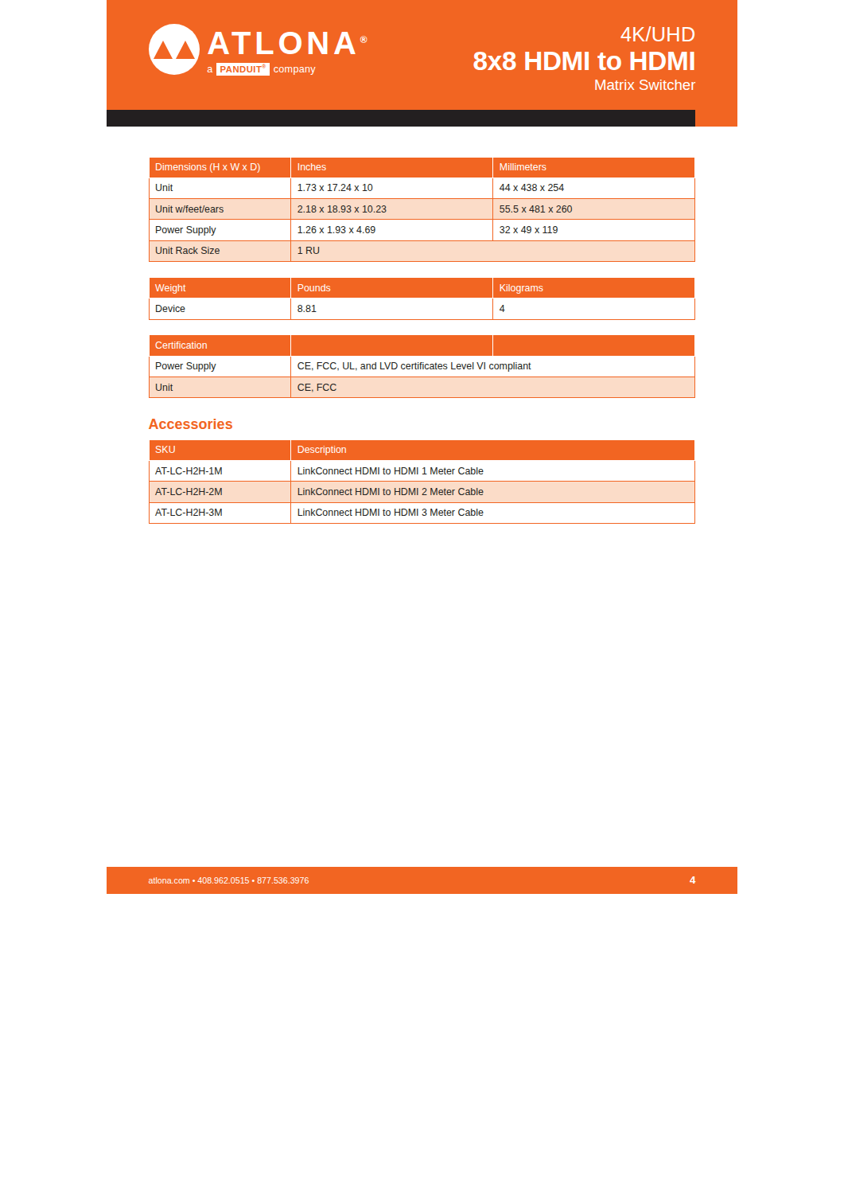ATLONA®
a PANDUIT® company
4K/UHD
8x8 HDMI to HDMI
Matrix Switcher
| Dimensions (H x W x D) | Inches | Millimeters |
| --- | --- | --- |
| Unit | 1.73 x 17.24 x 10 | 44 x 438 x 254 |
| Unit w/feet/ears | 2.18 x 18.93 x 10.23 | 55.5 x 481 x 260 |
| Power Supply | 1.26 x 1.93 x 4.69 | 32 x 49 x 119 |
| Unit Rack Size | 1 RU |
| Weight | Pounds | Kilograms |
| --- | --- | --- |
| Device | 8.81 | 4 |
| Certification | | |
| --- | --- | --- |
| Power Supply | CE, FCC, UL, and LVD certificates Level VI compliant |
| Unit | CE, FCC |
Accessories
| SKU | Description |
| --- | --- |
| AT-LC-H2H-1M | LinkConnect HDMI to HDMI 1 Meter Cable |
| AT-LC-H2H-2M | LinkConnect HDMI to HDMI 2 Meter Cable |
| AT-LC-H2H-3M | LinkConnect HDMI to HDMI 3 Meter Cable |
atlona.com • 408.962.0515 • 877.536.3976
4